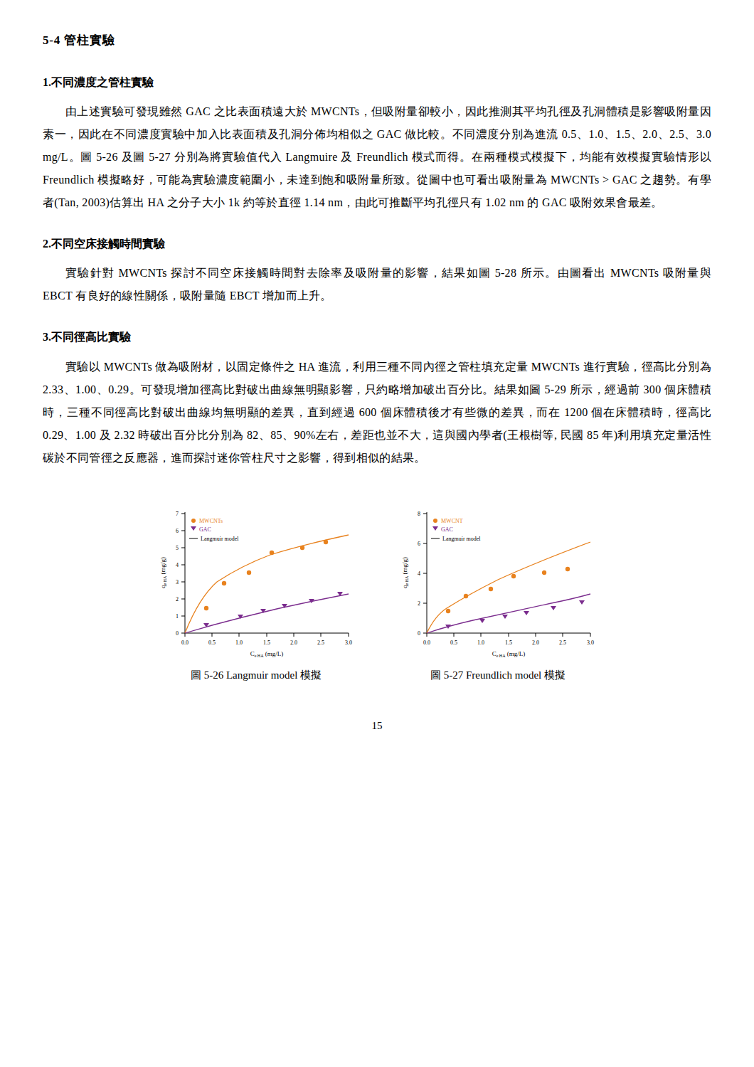5-4 管柱實驗
1.不同濃度之管柱實驗
由上述實驗可發現雖然 GAC 之比表面積遠大於 MWCNTs，但吸附量卻較小，因此推測其平均孔徑及孔洞體積是影響吸附量因素一，因此在不同濃度實驗中加入比表面積及孔洞分佈均相似之 GAC 做比較。不同濃度分別為進流 0.5、1.0、1.5、2.0、2.5、3.0 mg/L。圖 5-26 及圖 5-27 分別為將實驗值代入 Langmuire 及 Freundlich 模式而得。在兩種模式模擬下，均能有效模擬實驗情形以 Freundlich 模擬略好，可能為實驗濃度範圍小，未達到飽和吸附量所致。從圖中也可看出吸附量為 MWCNTs > GAC 之趨勢。有學者(Tan, 2003)估算出 HA 之分子大小 1k 約等於直徑 1.14 nm，由此可推斷平均孔徑只有 1.02 nm 的 GAC 吸附效果會最差。
2.不同空床接觸時間實驗
實驗針對 MWCNTs 探討不同空床接觸時間對去除率及吸附量的影響，結果如圖 5-28 所示。由圖看出 MWCNTs 吸附量與 EBCT 有良好的線性關係，吸附量隨 EBCT 增加而上升。
3.不同徑高比實驗
實驗以 MWCNTs 做為吸附材，以固定條件之 HA 進流，利用三種不同內徑之管柱填充定量 MWCNTs 進行實驗，徑高比分別為 2.33、1.00、0.29。可發現增加徑高比對破出曲線無明顯影響，只約略增加破出百分比。結果如圖 5-29 所示，經過前 300 個床體積時，三種不同徑高比對破出曲線均無明顯的差異，直到經過 600 個床體積後才有些微的差異，而在 1200 個在床體積時，徑高比 0.29、1.00 及 2.32 時破出百分比分別為 82、85、90%左右，差距也並不大，這與國內學者(王根樹等, 民國 85 年)利用填充定量活性碳於不同管徑之反應器，進而探討迷你管柱尺寸之影響，得到相似的結果。
0 1 2 3 4 5 6 7 0.0 0.5 1.0 1.5 2.0 2.5 3.0 Ce HA (mg/L) qe HA (mg/g) MWCNTs GAC Langmuir model
圖 5-26 Langmuir model 模擬
0 2 4 6 8 0.0 0.5 1.0 1.5 2.0 2.5 3.0 Ce HA (mg/L) qe HA (mg/g) MWCNT GAC Langmuir model
圖 5-27 Freundlich model 模擬
15